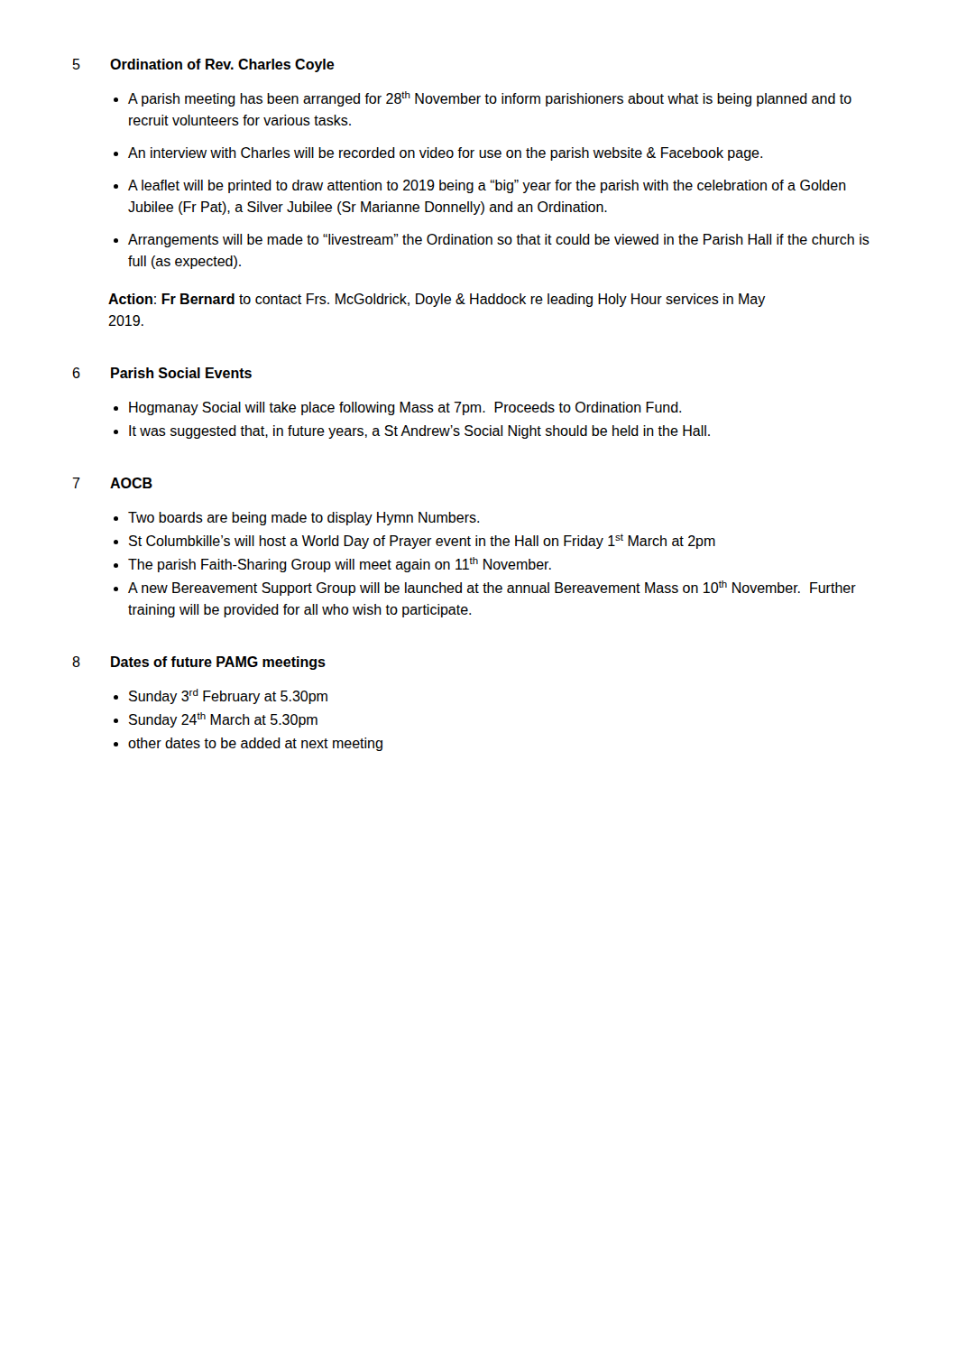5 Ordination of Rev. Charles Coyle
A parish meeting has been arranged for 28th November to inform parishioners about what is being planned and to recruit volunteers for various tasks.
An interview with Charles will be recorded on video for use on the parish website & Facebook page.
A leaflet will be printed to draw attention to 2019 being a “big” year for the parish with the celebration of a Golden Jubilee (Fr Pat), a Silver Jubilee (Sr Marianne Donnelly) and an Ordination.
Arrangements will be made to “livestream” the Ordination so that it could be viewed in the Parish Hall if the church is full (as expected).
Action: Fr Bernard to contact Frs. McGoldrick, Doyle & Haddock re leading Holy Hour services in May 2019.
6 Parish Social Events
Hogmanay Social will take place following Mass at 7pm. Proceeds to Ordination Fund.
It was suggested that, in future years, a St Andrew’s Social Night should be held in the Hall.
7 AOCB
Two boards are being made to display Hymn Numbers.
St Columbkille’s will host a World Day of Prayer event in the Hall on Friday 1st March at 2pm
The parish Faith-Sharing Group will meet again on 11th November.
A new Bereavement Support Group will be launched at the annual Bereavement Mass on 10th November. Further training will be provided for all who wish to participate.
8 Dates of future PAMG meetings
Sunday 3rd February at 5.30pm
Sunday 24th March at 5.30pm
other dates to be added at next meeting